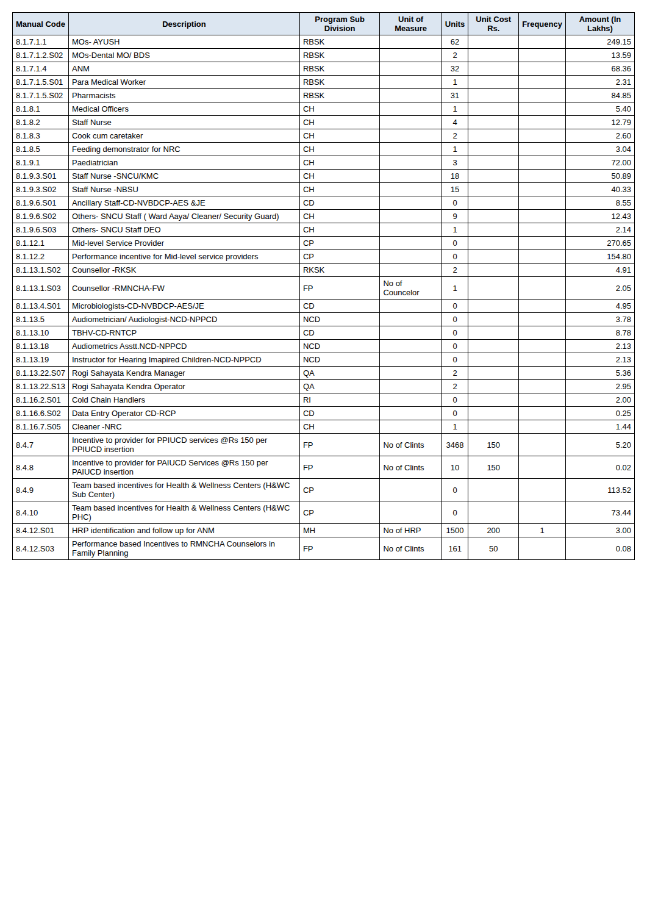| Manual Code | Description | Program Sub Division | Unit of Measure | Units | Unit Cost Rs. | Frequency | Amount (In Lakhs) |
| --- | --- | --- | --- | --- | --- | --- | --- |
| 8.1.7.1.1 | MOs- AYUSH | RBSK | | 62 | | | 249.15 |
| 8.1.7.1.2.S02 | MOs-Dental MO/ BDS | RBSK | | 2 | | | 13.59 |
| 8.1.7.1.4 | ANM | RBSK | | 32 | | | 68.36 |
| 8.1.7.1.5.S01 | Para Medical Worker | RBSK | | 1 | | | 2.31 |
| 8.1.7.1.5.S02 | Pharmacists | RBSK | | 31 | | | 84.85 |
| 8.1.8.1 | Medical Officers | CH | | 1 | | | 5.40 |
| 8.1.8.2 | Staff Nurse | CH | | 4 | | | 12.79 |
| 8.1.8.3 | Cook cum caretaker | CH | | 2 | | | 2.60 |
| 8.1.8.5 | Feeding demonstrator for NRC | CH | | 1 | | | 3.04 |
| 8.1.9.1 | Paediatrician | CH | | 3 | | | 72.00 |
| 8.1.9.3.S01 | Staff Nurse -SNCU/KMC | CH | | 18 | | | 50.89 |
| 8.1.9.3.S02 | Staff Nurse -NBSU | CH | | 15 | | | 40.33 |
| 8.1.9.6.S01 | Ancillary Staff-CD-NVBDCP-AES &JE | CD | | 0 | | | 8.55 |
| 8.1.9.6.S02 | Others- SNCU Staff ( Ward Aaya/ Cleaner/ Security Guard) | CH | | 9 | | | 12.43 |
| 8.1.9.6.S03 | Others- SNCU Staff DEO | CH | | 1 | | | 2.14 |
| 8.1.12.1 | Mid-level Service Provider | CP | | 0 | | | 270.65 |
| 8.1.12.2 | Performance incentive for Mid-level service providers | CP | | 0 | | | 154.80 |
| 8.1.13.1.S02 | Counsellor -RKSK | RKSK | | 2 | | | 4.91 |
| 8.1.13.1.S03 | Counsellor -RMNCHA-FW | FP | No of Councelor | 1 | | | 2.05 |
| 8.1.13.4.S01 | Microbiologists-CD-NVBDCP-AES/JE | CD | | 0 | | | 4.95 |
| 8.1.13.5 | Audiometrician/ Audiologist-NCD-NPPCD | NCD | | 0 | | | 3.78 |
| 8.1.13.10 | TBHV-CD-RNTCP | CD | | 0 | | | 8.78 |
| 8.1.13.18 | Audiometrics Asstt.NCD-NPPCD | NCD | | 0 | | | 2.13 |
| 8.1.13.19 | Instructor for Hearing Imapired Children-NCD-NPPCD | NCD | | 0 | | | 2.13 |
| 8.1.13.22.S07 | Rogi Sahayata Kendra Manager | QA | | 2 | | | 5.36 |
| 8.1.13.22.S13 | Rogi Sahayata Kendra Operator | QA | | 2 | | | 2.95 |
| 8.1.16.2.S01 | Cold Chain Handlers | RI | | 0 | | | 2.00 |
| 8.1.16.6.S02 | Data Entry Operator CD-RCP | CD | | 0 | | | 0.25 |
| 8.1.16.7.S05 | Cleaner -NRC | CH | | 1 | | | 1.44 |
| 8.4.7 | Incentive to provider for PPIUCD services @Rs 150 per PPIUCD insertion | FP | No of Clints | 3468 | 150 | | 5.20 |
| 8.4.8 | Incentive to provider for PAIUCD Services @Rs 150 per PAIUCD insertion | FP | No of Clints | 10 | 150 | | 0.02 |
| 8.4.9 | Team based incentives for Health & Wellness Centers (H&WC Sub Center) | CP | | 0 | | | 113.52 |
| 8.4.10 | Team based incentives for Health & Wellness Centers (H&WC PHC) | CP | | 0 | | | 73.44 |
| 8.4.12.S01 | HRP identification and follow up for ANM | MH | No of HRP | 1500 | 200 | 1 | 3.00 |
| 8.4.12.S03 | Performance based Incentives to RMNCHA Counselors in Family Planning | FP | No of Clints | 161 | 50 | | 0.08 |